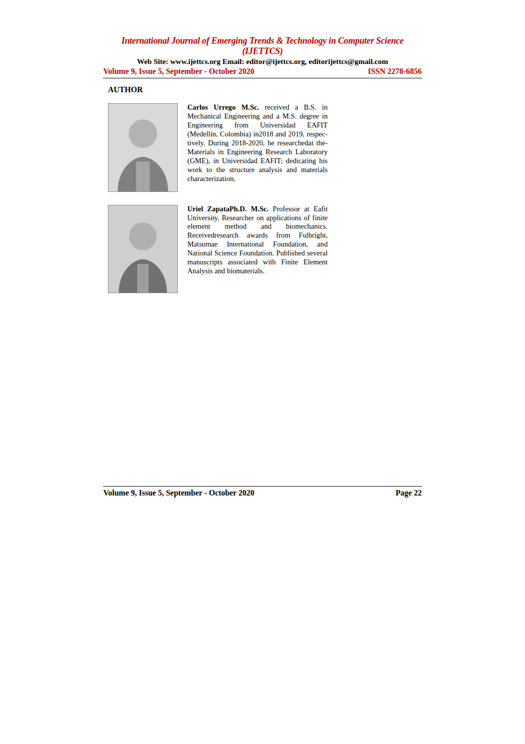International Journal of Emerging Trends & Technology in Computer Science (IJETTCS)
Web Site: www.ijettcs.org Email: editor@ijettcs.org, editorijettcs@gmail.com
Volume 9, Issue 5, September - October 2020 ISSN 2278-6856
AUTHOR
Carlos Urrego M.Sc. received a B.S. in Mechanical Engineering and a M.S. degree in Engineering from Universidad EAFIT (Medellín, Colombia) in2018 and 2019, respectively. During 2018-2020, he researchedat theMaterials in Engineering Research Laboratory (GME), in Universidad EAFIT; dedicating his work to the structure analysis and materials characterization.
Uriel ZapataPh.D. M.Sc. Professor at Eafit University. Researcher on applications of finite element method and biomechanics. Receivedresearch awards from Fulbright, Matsumae International Foundation, and National Science Foundation. Published several manuscripts associated with Finite Element Analysis and biomaterials.
Volume 9, Issue 5, September - October 2020 Page 22